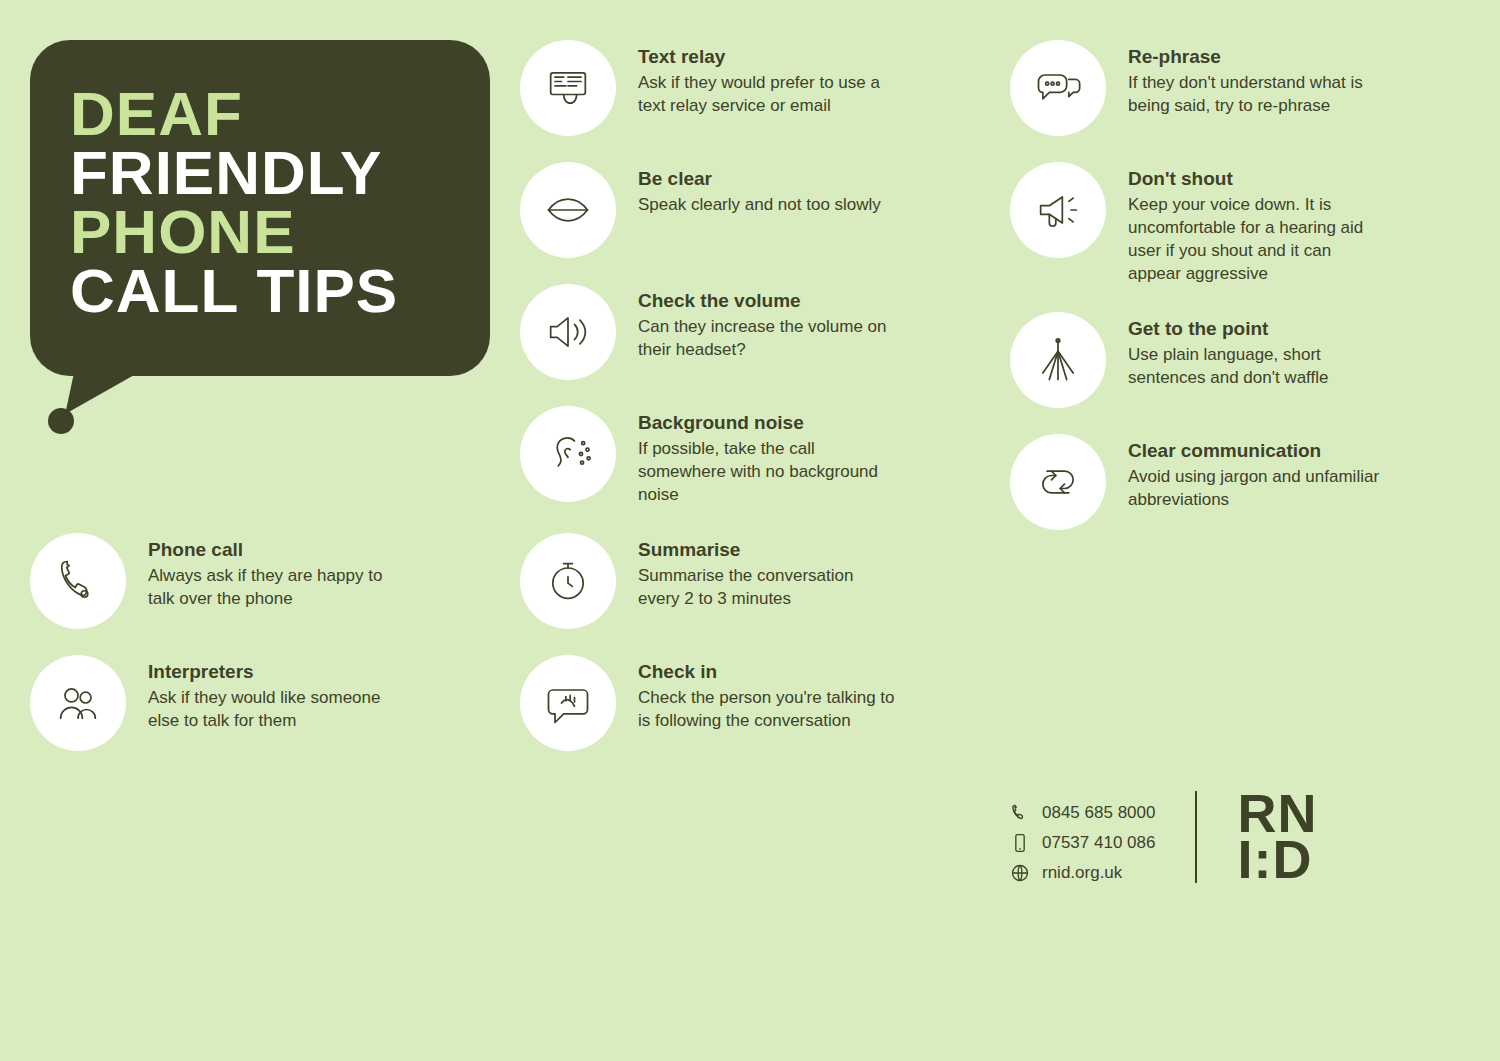Deaf
Friendly
Phone
Call Tips
Phone call
Always ask if they are happy to talk over the phone
Interpreters
Ask if they would like someone else to talk for them
Text relay
Ask if they would prefer to use a text relay service or email
Be clear
Speak clearly and not too slowly
Check the volume
Can they increase the volume on their headset?
Background noise
If possible, take the call somewhere with no background noise
Summarise
Summarise the conversation every 2 to 3 minutes
Check in
Check the person you're talking to is following the conversation
Re-phrase
If they don't understand what is being said, try to re-phrase
Don't shout
Keep your voice down. It is uncomfortable for a hearing aid user if you shout and it can appear aggressive
Get to the point
Use plain language, short sentences and don't waffle
Clear communication
Avoid using jargon and unfamiliar abbreviations
0845 685 8000
07537 410 086
rnid.org.uk
RN
I:D